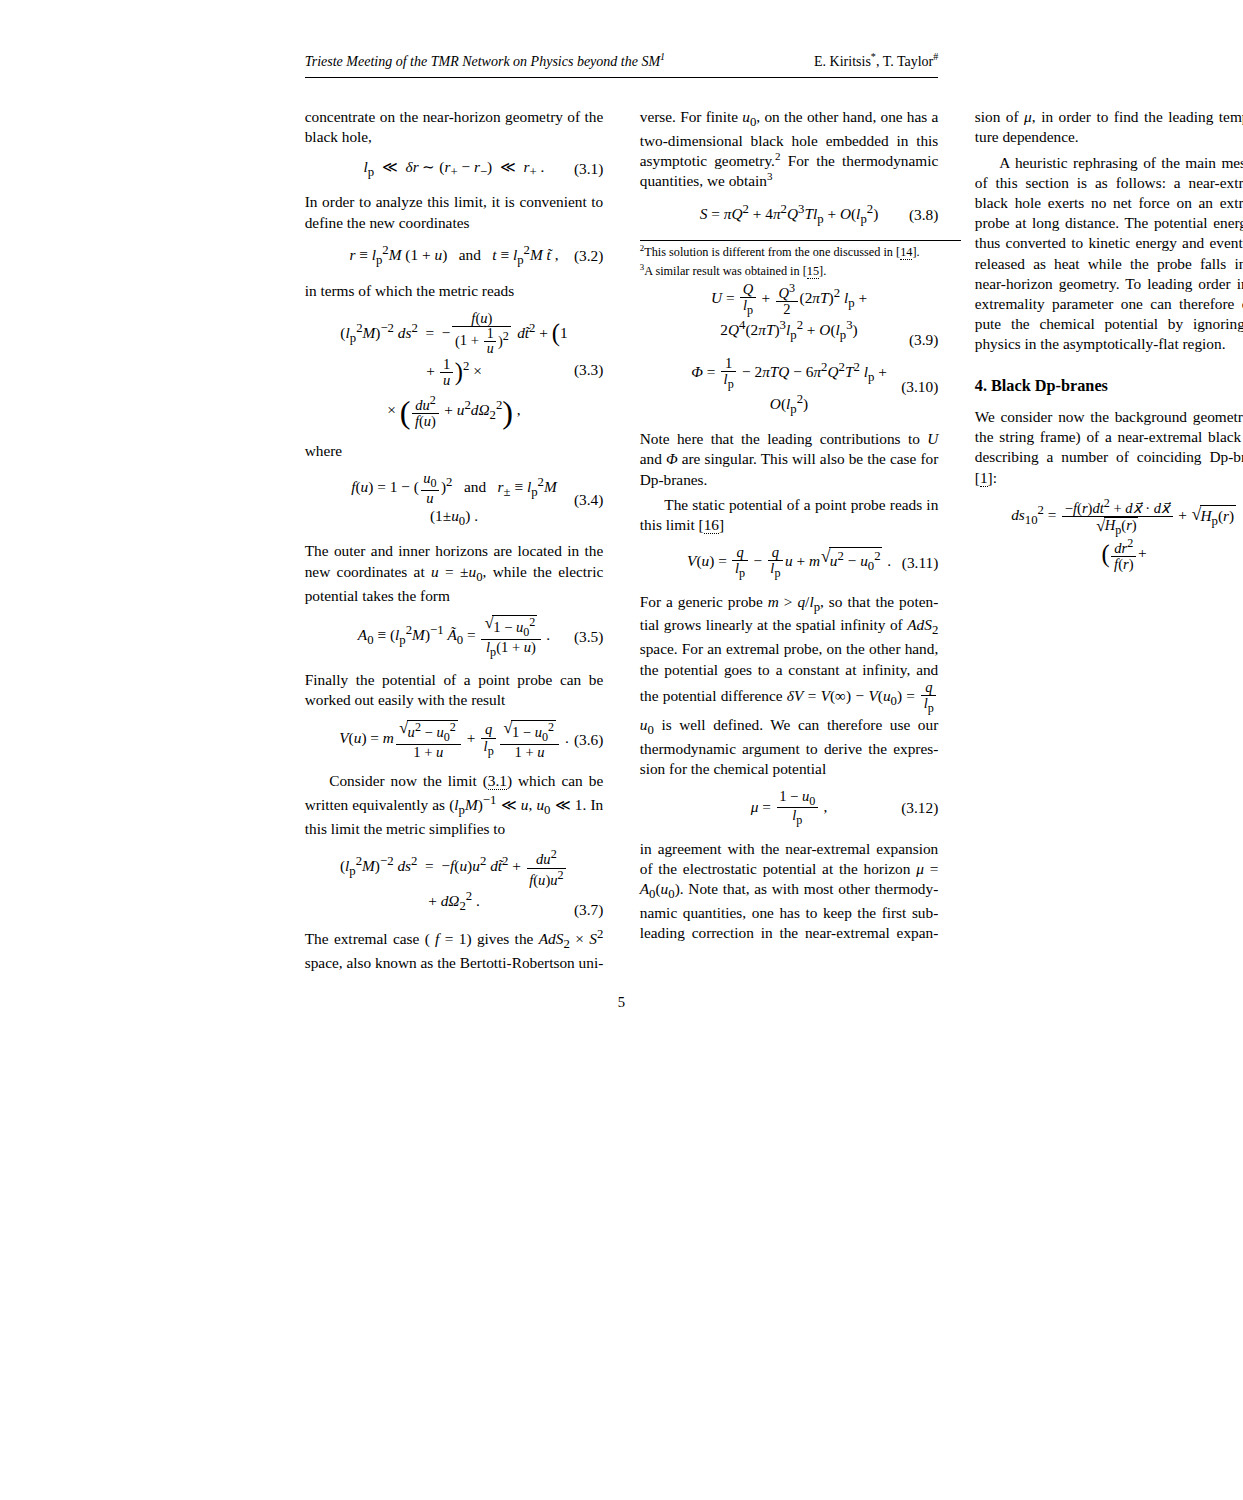Trieste Meeting of the TMR Network on Physics beyond the SM1 E. Kiritsis*, T. Taylor#
concentrate on the near-horizon geometry of the black hole,
lp ≪ δr ∼ (r+ − r−) ≪ r+ . (3.1)
In order to analyze this limit, it is convenient to define the new coordinates
r ≡ lp2M (1 + u) and t ≡ lp2M t̃ , (3.2)
in terms of which the metric reads
(lp2M)−2 ds2 = −f(u)(1 + 1 u)2 dt̃2 + (1 + 1 u)2 ×
× (du2 f(u) + u2dΩ22) , (3.3)
where
f(u) = 1 − (u0 u)2 and r± ≡ lp2M (1±u0) . (3.4)
The outer and inner horizons are located in the new coordinates at u = ±u0, while the electric potential takes the form
A0 ≡ (lp2M)−1 Ã0 = 1 − u02 lp(1 + u) . (3.5)
Finally the potential of a point probe can be worked out easily with the result
V(u) = mu2 − u021 + u + qlp 1 − u021 + u . (3.6)
Consider now the limit (3.1) which can be written equivalently as (lpM)−1 ≪ u, u0 ≪ 1. In this limit the metric simplifies to
(lp2M)−2 ds2 = −f(u)u2 dt̃2 + du2 f(u)u2 + dΩ22 . (3.7)
The extremal case ( f = 1) gives the AdS2 × S2 space, also known as the Bertotti-Robertson universe. For finite u0, on the other hand, one has a two-dimensional black hole embedded in this asymptotic geometry.2 For the thermodynamic quantities, we obtain3
S = πQ2 + 4π2Q3Tlp + O(lp2) (3.8)
2This solution is different from the one discussed in [14].
3A similar result was obtained in [15].
U = Qlp + Q32(2πT)2 lp + 2Q4(2πT)3lp2 + O(lp3) (3.9)
Φ = 1 lp − 2πTQ − 6π2Q2T2 lp + O(lp2) (3.10)
Note here that the leading contributions to U and Φ are singular. This will also be the case for Dp-branes.
The static potential of a point probe reads in this limit [16]
V(u) = qlp − qlp u + mu2 − u02 . (3.11)
For a generic probe m > q/lp, so that the potential grows linearly at the spatial infinity of AdS2 space. For an extremal probe, on the other hand, the potential goes to a constant at infinity, and the potential difference δV = V(∞) − V(u0) = qlp u0 is well defined. We can therefore use our thermodynamic argument to derive the expression for the chemical potential
μ = 1 − u0 lp , (3.12)
in agreement with the near-extremal expansion of the electrostatic potential at the horizon μ = A0(u0). Note that, as with most other thermodynamic quantities, one has to keep the first subleading correction in the near-extremal expansion of μ, in order to find the leading temperature dependence.
A heuristic rephrasing of the main message of this section is as follows: a near-extremal black hole exerts no net force on an extremal probe at long distance. The potential energy, is thus converted to kinetic energy and eventually released as heat while the probe falls in the near-horizon geometry. To leading order in the extremality parameter one can therefore compute the chemical potential by ignoring the physics in the asymptotically-flat region.
4. Black Dp-branes
We consider now the background geometry (in the string frame) of a near-extremal black hole describing a number of coinciding Dp-branes [1]:
ds102 = −f(r)dt2 + dx⃗ · dx⃗Hp(r) + Hp(r) (dr2 f(r)+
5